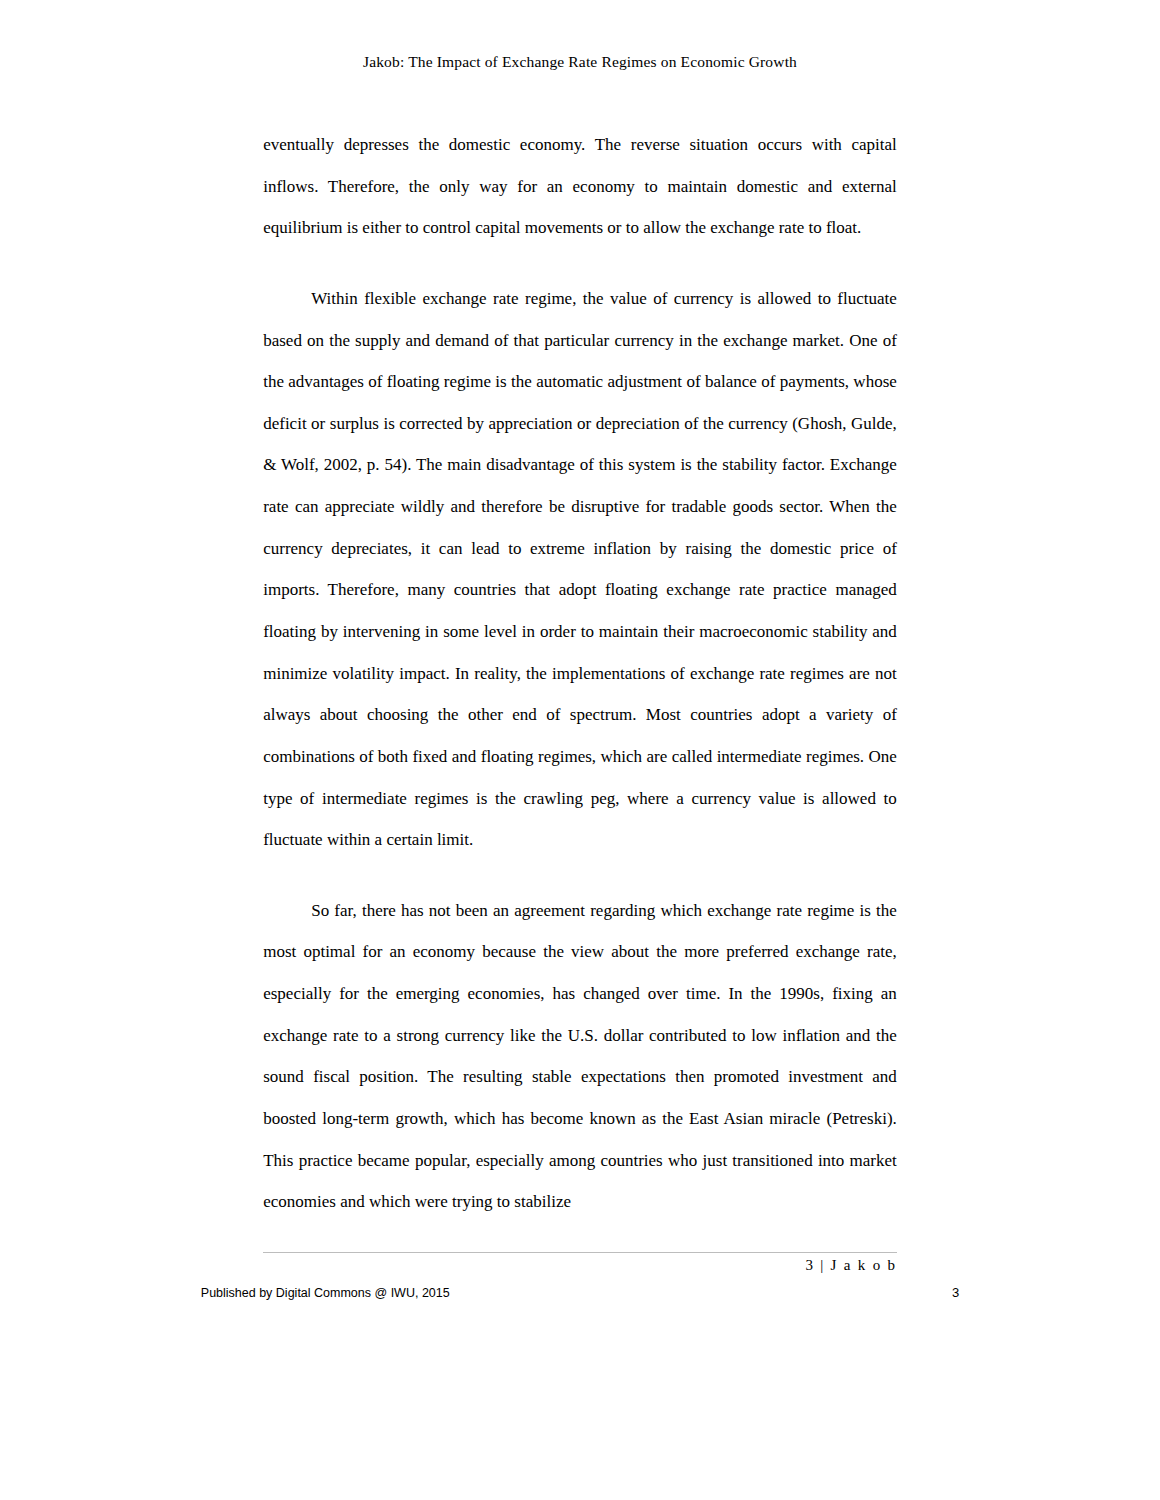Jakob: The Impact of Exchange Rate Regimes on Economic Growth
eventually depresses the domestic economy. The reverse situation occurs with capital inflows. Therefore, the only way for an economy to maintain domestic and external equilibrium is either to control capital movements or to allow the exchange rate to float.
Within flexible exchange rate regime, the value of currency is allowed to fluctuate based on the supply and demand of that particular currency in the exchange market. One of the advantages of floating regime is the automatic adjustment of balance of payments, whose deficit or surplus is corrected by appreciation or depreciation of the currency (Ghosh, Gulde, & Wolf, 2002, p. 54). The main disadvantage of this system is the stability factor. Exchange rate can appreciate wildly and therefore be disruptive for tradable goods sector. When the currency depreciates, it can lead to extreme inflation by raising the domestic price of imports. Therefore, many countries that adopt floating exchange rate practice managed floating by intervening in some level in order to maintain their macroeconomic stability and minimize volatility impact. In reality, the implementations of exchange rate regimes are not always about choosing the other end of spectrum. Most countries adopt a variety of combinations of both fixed and floating regimes, which are called intermediate regimes. One type of intermediate regimes is the crawling peg, where a currency value is allowed to fluctuate within a certain limit.
So far, there has not been an agreement regarding which exchange rate regime is the most optimal for an economy because the view about the more preferred exchange rate, especially for the emerging economies, has changed over time. In the 1990s, fixing an exchange rate to a strong currency like the U.S. dollar contributed to low inflation and the sound fiscal position. The resulting stable expectations then promoted investment and boosted long-term growth, which has become known as the East Asian miracle (Petreski). This practice became popular, especially among countries who just transitioned into market economies and which were trying to stabilize
3 | J a k o b
Published by Digital Commons @ IWU, 2015 3